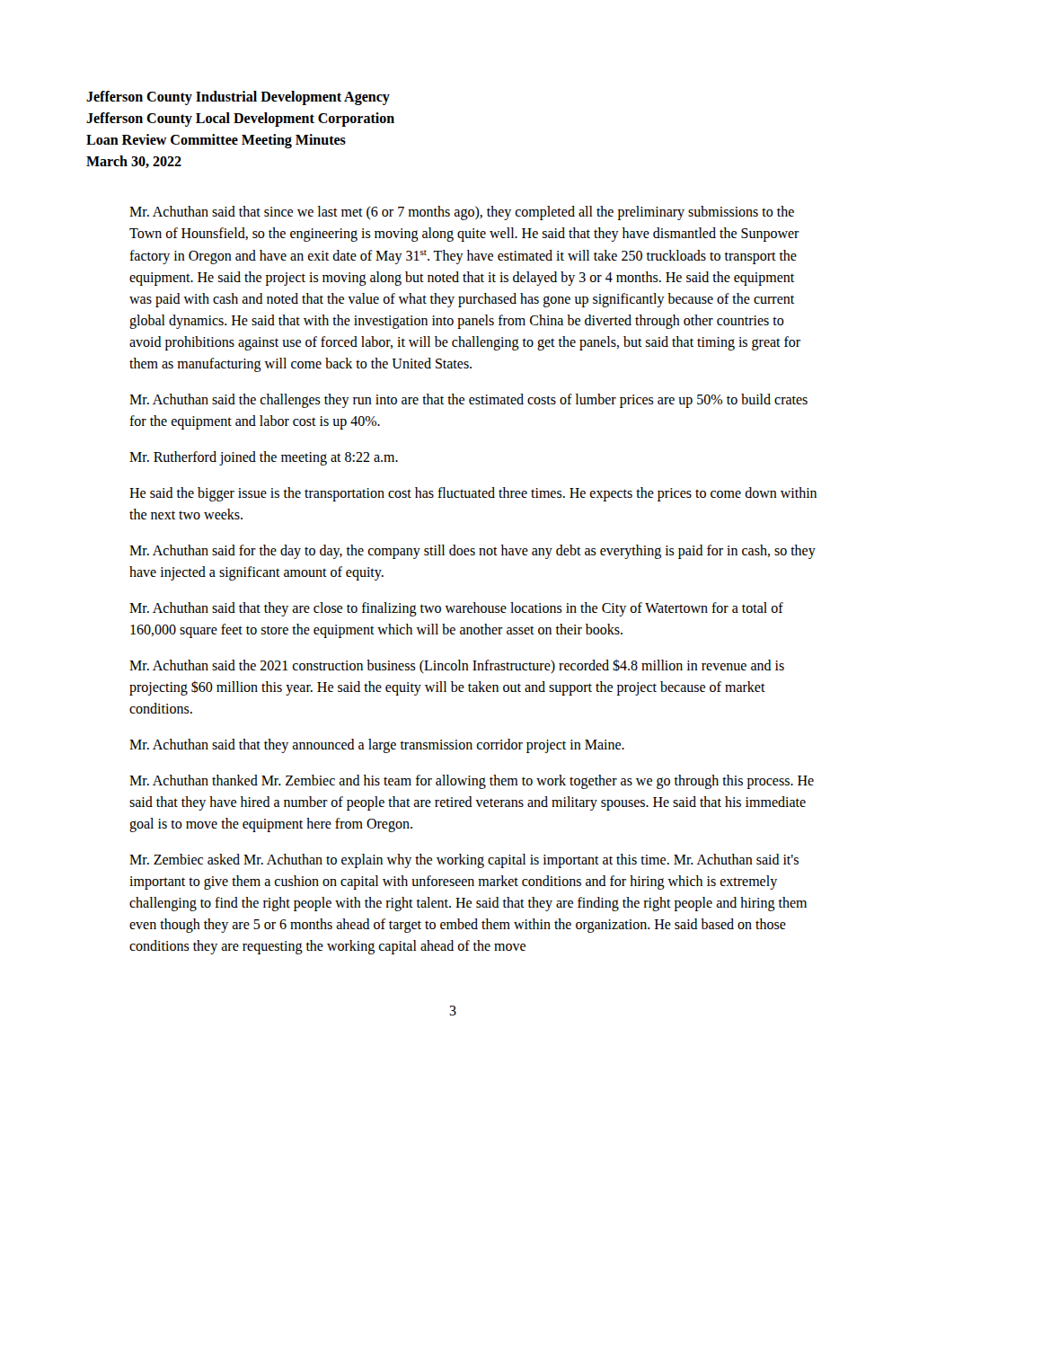Jefferson County Industrial Development Agency
Jefferson County Local Development Corporation
Loan Review Committee Meeting Minutes
March 30, 2022
Mr. Achuthan said that since we last met (6 or 7 months ago), they completed all the preliminary submissions to the Town of Hounsfield, so the engineering is moving along quite well. He said that they have dismantled the Sunpower factory in Oregon and have an exit date of May 31st. They have estimated it will take 250 truckloads to transport the equipment. He said the project is moving along but noted that it is delayed by 3 or 4 months. He said the equipment was paid with cash and noted that the value of what they purchased has gone up significantly because of the current global dynamics. He said that with the investigation into panels from China be diverted through other countries to avoid prohibitions against use of forced labor, it will be challenging to get the panels, but said that timing is great for them as manufacturing will come back to the United States.
Mr. Achuthan said the challenges they run into are that the estimated costs of lumber prices are up 50% to build crates for the equipment and labor cost is up 40%.
Mr. Rutherford joined the meeting at 8:22 a.m.
He said the bigger issue is the transportation cost has fluctuated three times. He expects the prices to come down within the next two weeks.
Mr. Achuthan said for the day to day, the company still does not have any debt as everything is paid for in cash, so they have injected a significant amount of equity.
Mr. Achuthan said that they are close to finalizing two warehouse locations in the City of Watertown for a total of 160,000 square feet to store the equipment which will be another asset on their books.
Mr. Achuthan said the 2021 construction business (Lincoln Infrastructure) recorded $4.8 million in revenue and is projecting $60 million this year. He said the equity will be taken out and support the project because of market conditions.
Mr. Achuthan said that they announced a large transmission corridor project in Maine.
Mr. Achuthan thanked Mr. Zembiec and his team for allowing them to work together as we go through this process. He said that they have hired a number of people that are retired veterans and military spouses. He said that his immediate goal is to move the equipment here from Oregon.
Mr. Zembiec asked Mr. Achuthan to explain why the working capital is important at this time. Mr. Achuthan said it's important to give them a cushion on capital with unforeseen market conditions and for hiring which is extremely challenging to find the right people with the right talent. He said that they are finding the right people and hiring them even though they are 5 or 6 months ahead of target to embed them within the organization. He said based on those conditions they are requesting the working capital ahead of the move
3